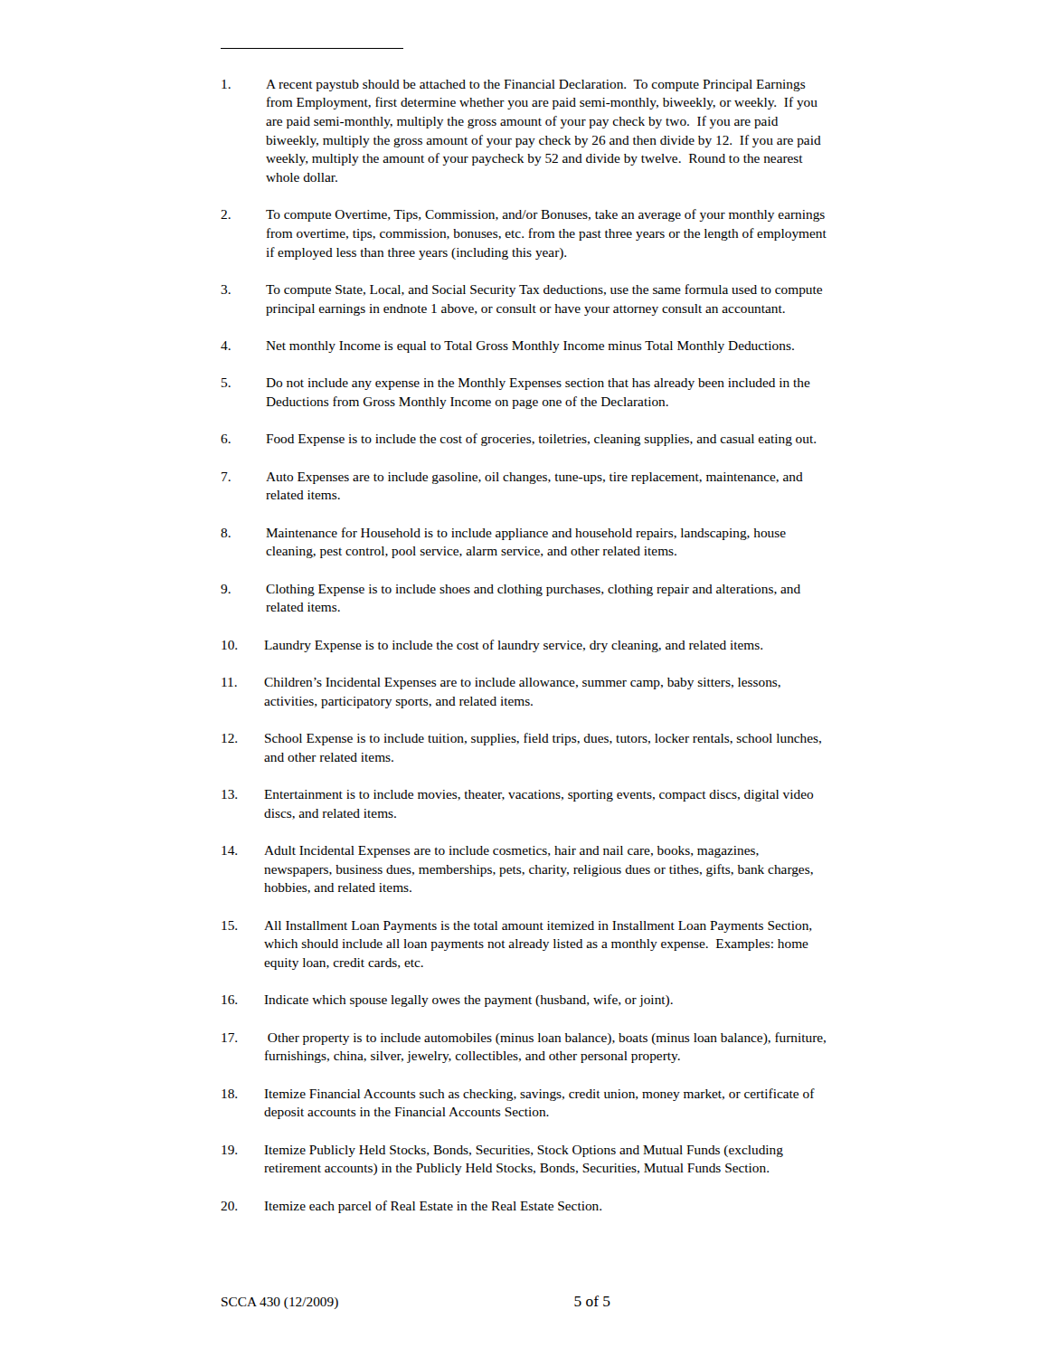1. A recent paystub should be attached to the Financial Declaration. To compute Principal Earnings from Employment, first determine whether you are paid semi-monthly, biweekly, or weekly. If you are paid semi-monthly, multiply the gross amount of your pay check by two. If you are paid biweekly, multiply the gross amount of your pay check by 26 and then divide by 12. If you are paid weekly, multiply the amount of your paycheck by 52 and divide by twelve. Round to the nearest whole dollar.
2. To compute Overtime, Tips, Commission, and/or Bonuses, take an average of your monthly earnings from overtime, tips, commission, bonuses, etc. from the past three years or the length of employment if employed less than three years (including this year).
3. To compute State, Local, and Social Security Tax deductions, use the same formula used to compute principal earnings in endnote 1 above, or consult or have your attorney consult an accountant.
4. Net monthly Income is equal to Total Gross Monthly Income minus Total Monthly Deductions.
5. Do not include any expense in the Monthly Expenses section that has already been included in the Deductions from Gross Monthly Income on page one of the Declaration.
6. Food Expense is to include the cost of groceries, toiletries, cleaning supplies, and casual eating out.
7. Auto Expenses are to include gasoline, oil changes, tune-ups, tire replacement, maintenance, and related items.
8. Maintenance for Household is to include appliance and household repairs, landscaping, house cleaning, pest control, pool service, alarm service, and other related items.
9. Clothing Expense is to include shoes and clothing purchases, clothing repair and alterations, and related items.
10. Laundry Expense is to include the cost of laundry service, dry cleaning, and related items.
11. Children’s Incidental Expenses are to include allowance, summer camp, baby sitters, lessons, activities, participatory sports, and related items.
12. School Expense is to include tuition, supplies, field trips, dues, tutors, locker rentals, school lunches, and other related items.
13. Entertainment is to include movies, theater, vacations, sporting events, compact discs, digital video discs, and related items.
14. Adult Incidental Expenses are to include cosmetics, hair and nail care, books, magazines, newspapers, business dues, memberships, pets, charity, religious dues or tithes, gifts, bank charges, hobbies, and related items.
15. All Installment Loan Payments is the total amount itemized in Installment Loan Payments Section, which should include all loan payments not already listed as a monthly expense. Examples: home equity loan, credit cards, etc.
16. Indicate which spouse legally owes the payment (husband, wife, or joint).
17. Other property is to include automobiles (minus loan balance), boats (minus loan balance), furniture, furnishings, china, silver, jewelry, collectibles, and other personal property.
18. Itemize Financial Accounts such as checking, savings, credit union, money market, or certificate of deposit accounts in the Financial Accounts Section.
19. Itemize Publicly Held Stocks, Bonds, Securities, Stock Options and Mutual Funds (excluding retirement accounts) in the Publicly Held Stocks, Bonds, Securities, Mutual Funds Section.
20. Itemize each parcel of Real Estate in the Real Estate Section.
SCCA 430 (12/2009)
5 of 5